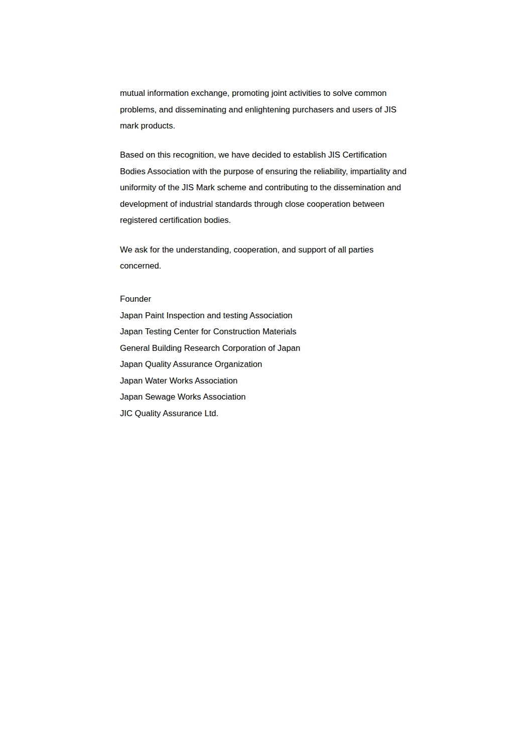mutual information exchange, promoting joint activities to solve common problems, and disseminating and enlightening purchasers and users of JIS mark products.
Based on this recognition, we have decided to establish JIS Certification Bodies Association with the purpose of ensuring the reliability, impartiality and uniformity of the JIS Mark scheme and contributing to the dissemination and development of industrial standards through close cooperation between registered certification bodies.
We ask for the understanding, cooperation, and support of all parties concerned.
Founder
Japan Paint Inspection and testing Association
Japan Testing Center for Construction Materials
General Building Research Corporation of Japan
Japan Quality Assurance Organization
Japan Water Works Association
Japan Sewage Works Association
JIC Quality Assurance Ltd.